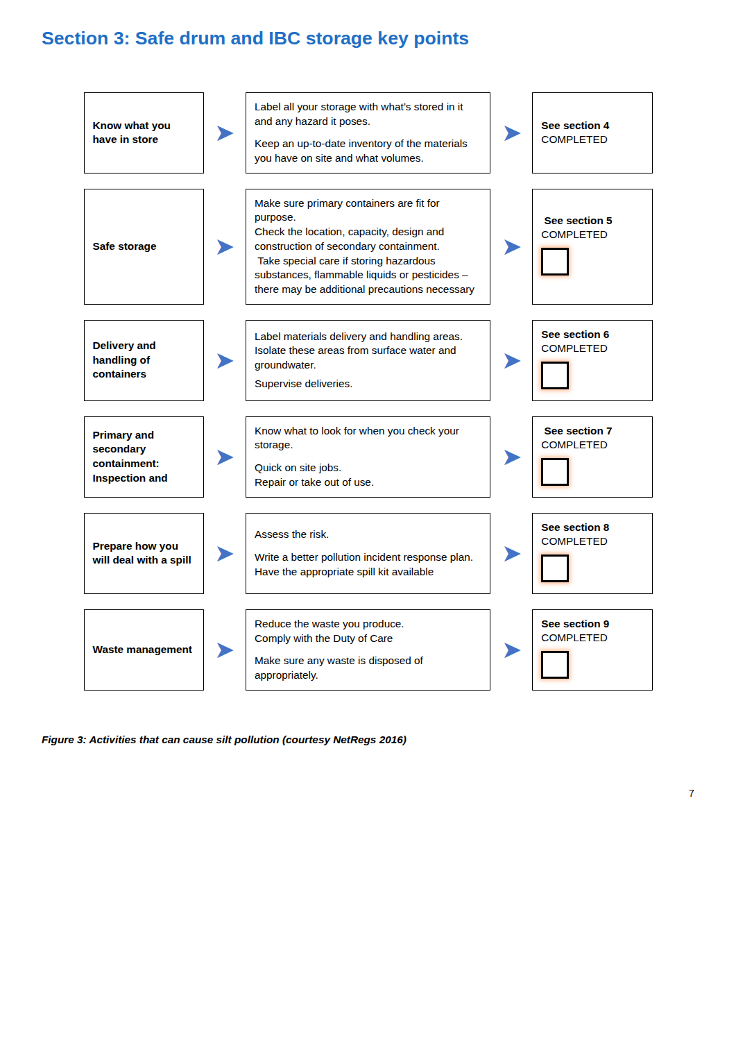Section 3: Safe drum and IBC storage key points
| Know what you have in store | ➤ | Label all your storage with what’s stored in it and any hazard it poses. Keep an up-to-date inventory of the materials you have on site and what volumes. | ➤ | See section 4 COMPLETED |
| Safe storage | ➤ | Make sure primary containers are fit for purpose. Check the location, capacity, design and construction of secondary containment. Take special care if storing hazardous substances, flammable liquids or pesticides – there may be additional precautions necessary | ➤ | See section 5 COMPLETED |
| Delivery and handling of containers | ➤ | Label materials delivery and handling areas. Isolate these areas from surface water and groundwater. Supervise deliveries. | ➤ | See section 6 COMPLETED |
| Primary and secondary containment: Inspection and | ➤ | Know what to look for when you check your storage. Quick on site jobs. Repair or take out of use. | ➤ | See section 7 COMPLETED |
| Prepare how you will deal with a spill | ➤ | Assess the risk. Write a better pollution incident response plan. Have the appropriate spill kit available | ➤ | See section 8 COMPLETED |
| Waste management | ➤ | Reduce the waste you produce. Comply with the Duty of Care Make sure any waste is disposed of appropriately. | ➤ | See section 9 COMPLETED |
Figure 3: Activities that can cause silt pollution (courtesy NetRegs 2016)
7